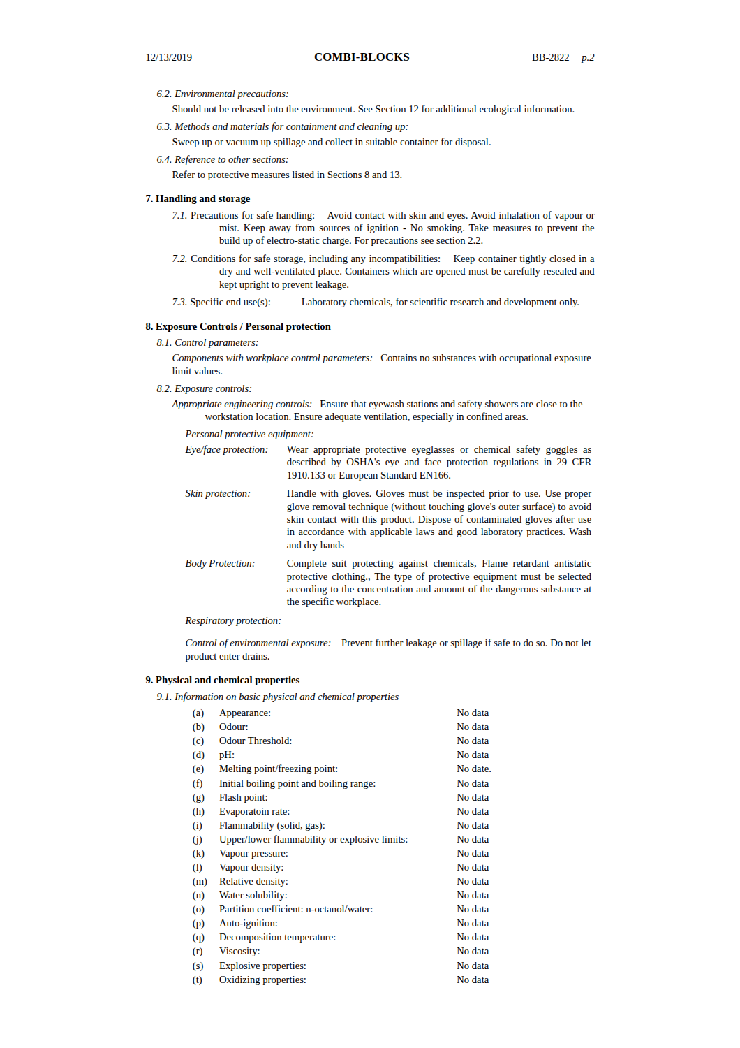12/13/2019
COMBI-BLOCKS
BB-2822p.2
6.2. Environmental precautions:
Should not be released into the environment. See Section 12 for additional ecological information.
6.3. Methods and materials for containment and cleaning up:
Sweep up or vacuum up spillage and collect in suitable container for disposal.
6.4. Reference to other sections:
Refer to protective measures listed in Sections 8 and 13.
7. Handling and storage
7.1. Precautions for safe handling: Avoid contact with skin and eyes. Avoid inhalation of vapour or mist. Keep away from sources of ignition - No smoking. Take measures to prevent the build up of electro-static charge. For precautions see section 2.2.
7.2. Conditions for safe storage, including any incompatibilities: Keep container tightly closed in a dry and well-ventilated place. Containers which are opened must be carefully resealed and kept upright to prevent leakage.
7.3. Specific end use(s): Laboratory chemicals, for scientific research and development only.
8. Exposure Controls / Personal protection
8.1. Control parameters:
Components with workplace control parameters: Contains no substances with occupational exposure limit values.
8.2. Exposure controls:
Appropriate engineering controls: Ensure that eyewash stations and safety showers are close to the workstation location. Ensure adequate ventilation, especially in confined areas.
Personal protective equipment:
| Eye/face protection: | Wear appropriate protective eyeglasses or chemical safety goggles as described by OSHA's eye and face protection regulations in 29 CFR 1910.133 or European Standard EN166. |
| Skin protection: | Handle with gloves. Gloves must be inspected prior to use. Use proper glove removal technique (without touching glove's outer surface) to avoid skin contact with this product. Dispose of contaminated gloves after use in accordance with applicable laws and good laboratory practices. Wash and dry hands |
| Body Protection: | Complete suit protecting against chemicals, Flame retardant antistatic protective clothing., The type of protective equipment must be selected according to the concentration and amount of the dangerous substance at the specific workplace. |
| Respiratory protection: | |
Control of environmental exposure: Prevent further leakage or spillage if safe to do so. Do not let product enter drains.
9. Physical and chemical properties
9.1. Information on basic physical and chemical properties
| (a) | Appearance: | No data |
| (b) | Odour: | No data |
| (c) | Odour Threshold: | No data |
| (d) | pH: | No data |
| (e) | Melting point/freezing point: | No date. |
| (f) | Initial boiling point and boiling range: | No data |
| (g) | Flash point: | No data |
| (h) | Evaporatoin rate: | No data |
| (i) | Flammability (solid, gas): | No data |
| (j) | Upper/lower flammability or explosive limits: | No data |
| (k) | Vapour pressure: | No data |
| (l) | Vapour density: | No data |
| (m) | Relative density: | No data |
| (n) | Water solubility: | No data |
| (o) | Partition coefficient: n-octanol/water: | No data |
| (p) | Auto-ignition: | No data |
| (q) | Decomposition temperature: | No data |
| (r) | Viscosity: | No data |
| (s) | Explosive properties: | No data |
| (t) | Oxidizing properties: | No data |